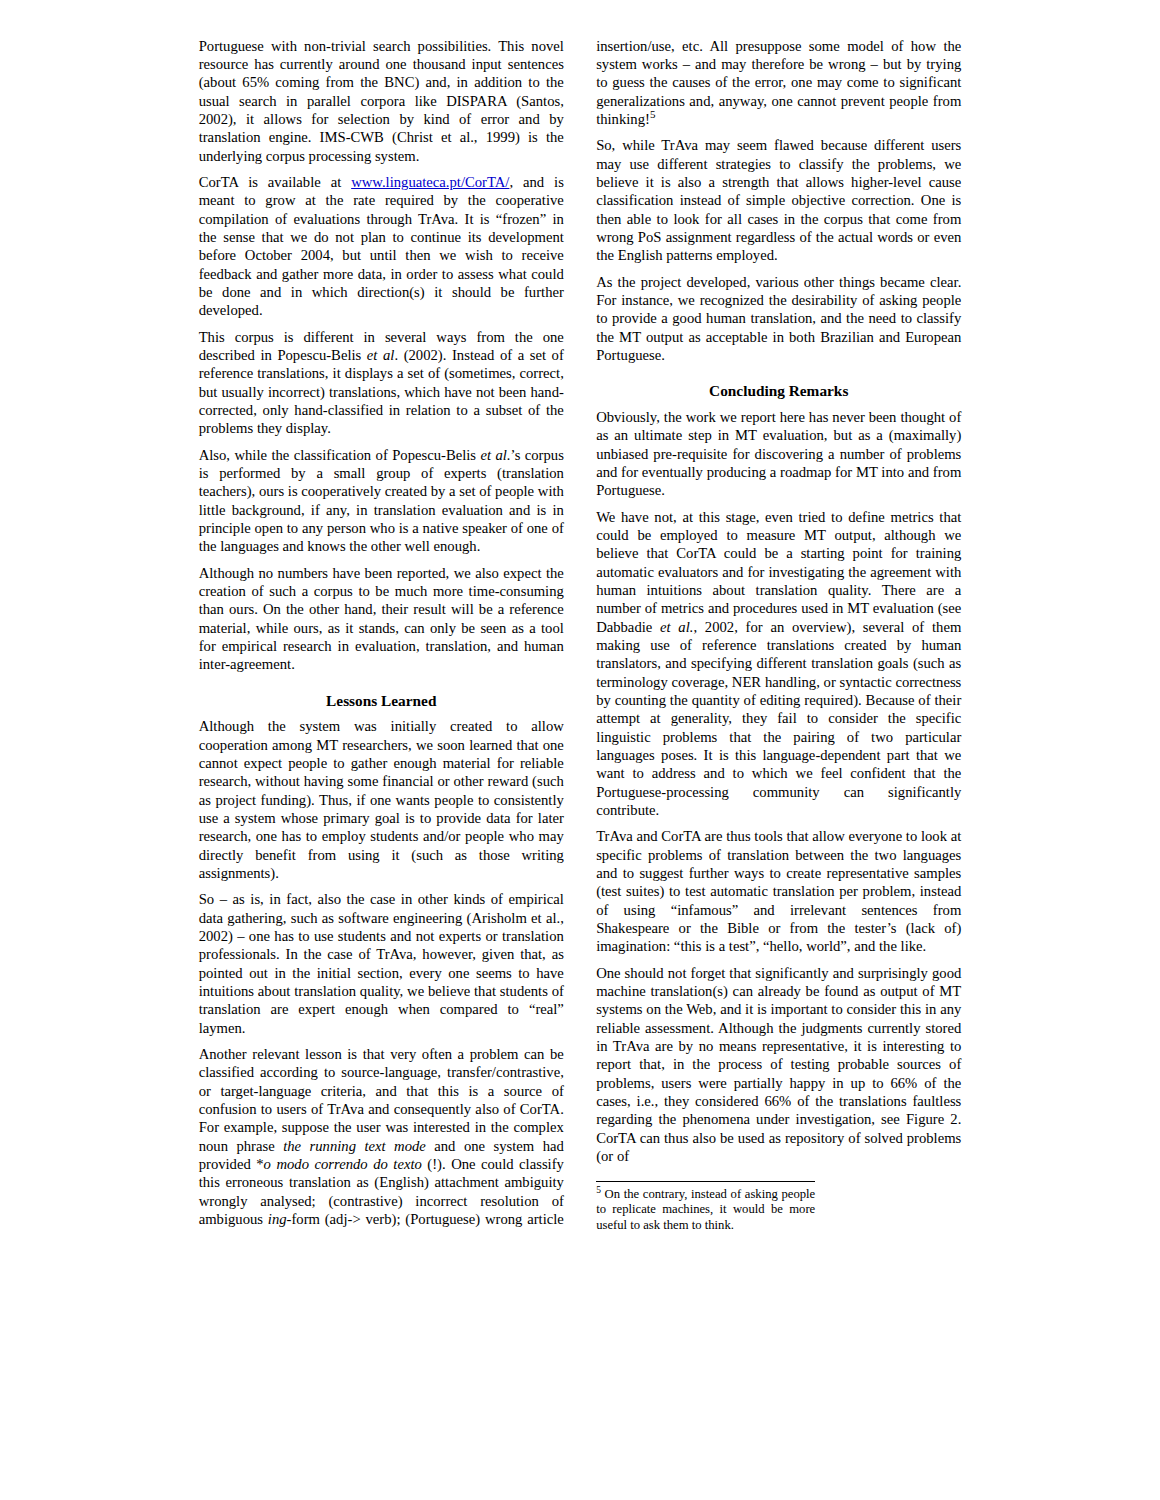Portuguese with non-trivial search possibilities. This novel resource has currently around one thousand input sentences (about 65% coming from the BNC) and, in addition to the usual search in parallel corpora like DISPARA (Santos, 2002), it allows for selection by kind of error and by translation engine. IMS-CWB (Christ et al., 1999) is the underlying corpus processing system.
CorTA is available at www.linguateca.pt/CorTA/, and is meant to grow at the rate required by the cooperative compilation of evaluations through TrAva. It is “frozen” in the sense that we do not plan to continue its development before October 2004, but until then we wish to receive feedback and gather more data, in order to assess what could be done and in which direction(s) it should be further developed.
This corpus is different in several ways from the one described in Popescu-Belis et al. (2002). Instead of a set of reference translations, it displays a set of (sometimes, correct, but usually incorrect) translations, which have not been hand-corrected, only hand-classified in relation to a subset of the problems they display.
Also, while the classification of Popescu-Belis et al.’s corpus is performed by a small group of experts (translation teachers), ours is cooperatively created by a set of people with little background, if any, in translation evaluation and is in principle open to any person who is a native speaker of one of the languages and knows the other well enough.
Although no numbers have been reported, we also expect the creation of such a corpus to be much more time-consuming than ours. On the other hand, their result will be a reference material, while ours, as it stands, can only be seen as a tool for empirical research in evaluation, translation, and human inter-agreement.
Lessons Learned
Although the system was initially created to allow cooperation among MT researchers, we soon learned that one cannot expect people to gather enough material for reliable research, without having some financial or other reward (such as project funding). Thus, if one wants people to consistently use a system whose primary goal is to provide data for later research, one has to employ students and/or people who may directly benefit from using it (such as those writing assignments).
So – as is, in fact, also the case in other kinds of empirical data gathering, such as software engineering (Arisholm et al., 2002) – one has to use students and not experts or translation professionals. In the case of TrAva, however, given that, as pointed out in the initial section, every one seems to have intuitions about translation quality, we believe that students of translation are expert enough when compared to “real” laymen.
Another relevant lesson is that very often a problem can be classified according to source-language, transfer/contrastive, or target-language criteria, and that this is a source of confusion to users of TrAva and consequently also of CorTA. For example, suppose the user was interested in the complex noun phrase the running text mode and one system had provided *o modo correndo do texto (!). One could classify this erroneous translation as (English) attachment ambiguity wrongly analysed; (contrastive) incorrect resolution of ambiguous ing-form (adj-> verb); (Portuguese) wrong article insertion/use, etc. All presuppose some model of how the system works – and may therefore be wrong – but by trying to guess the causes of the error, one may come to significant generalizations and, anyway, one cannot prevent people from thinking!5
So, while TrAva may seem flawed because different users may use different strategies to classify the problems, we believe it is also a strength that allows higher-level cause classification instead of simple objective correction. One is then able to look for all cases in the corpus that come from wrong PoS assignment regardless of the actual words or even the English patterns employed.
As the project developed, various other things became clear. For instance, we recognized the desirability of asking people to provide a good human translation, and the need to classify the MT output as acceptable in both Brazilian and European Portuguese.
Concluding Remarks
Obviously, the work we report here has never been thought of as an ultimate step in MT evaluation, but as a (maximally) unbiased pre-requisite for discovering a number of problems and for eventually producing a roadmap for MT into and from Portuguese.
We have not, at this stage, even tried to define metrics that could be employed to measure MT output, although we believe that CorTA could be a starting point for training automatic evaluators and for investigating the agreement with human intuitions about translation quality. There are a number of metrics and procedures used in MT evaluation (see Dabbadie et al., 2002, for an overview), several of them making use of reference translations created by human translators, and specifying different translation goals (such as terminology coverage, NER handling, or syntactic correctness by counting the quantity of editing required). Because of their attempt at generality, they fail to consider the specific linguistic problems that the pairing of two particular languages poses. It is this language-dependent part that we want to address and to which we feel confident that the Portuguese-processing community can significantly contribute.
TrAva and CorTA are thus tools that allow everyone to look at specific problems of translation between the two languages and to suggest further ways to create representative samples (test suites) to test automatic translation per problem, instead of using “infamous” and irrelevant sentences from Shakespeare or the Bible or from the tester’s (lack of) imagination: “this is a test”, “hello, world”, and the like.
One should not forget that significantly and surprisingly good machine translation(s) can already be found as output of MT systems on the Web, and it is important to consider this in any reliable assessment. Although the judgments currently stored in TrAva are by no means representative, it is interesting to report that, in the process of testing probable sources of problems, users were partially happy in up to 66% of the cases, i.e., they considered 66% of the translations faultless regarding the phenomena under investigation, see Figure 2. CorTA can thus also be used as repository of solved problems (or of
5 On the contrary, instead of asking people to replicate machines, it would be more useful to ask them to think.